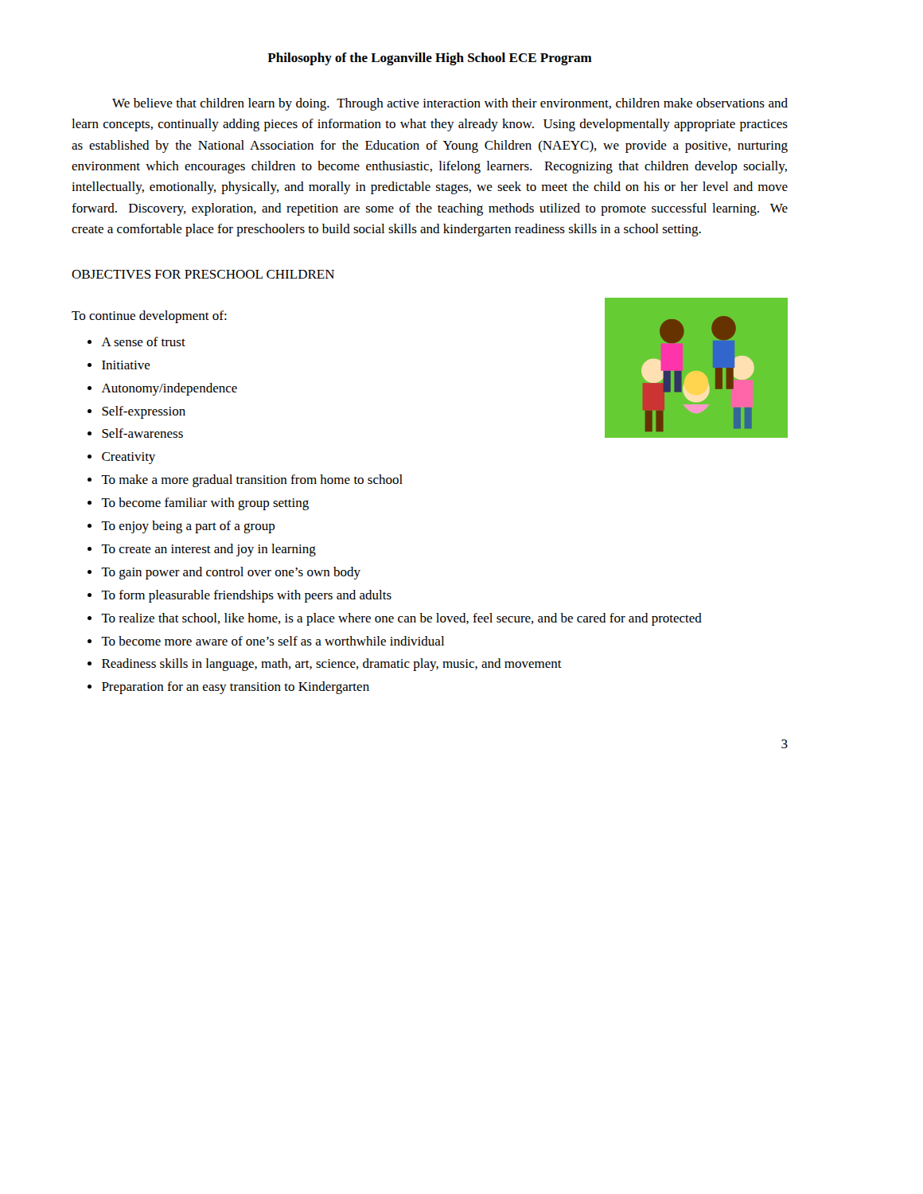Philosophy of the Loganville High School ECE Program
We believe that children learn by doing. Through active interaction with their environment, children make observations and learn concepts, continually adding pieces of information to what they already know. Using developmentally appropriate practices as established by the National Association for the Education of Young Children (NAEYC), we provide a positive, nurturing environment which encourages children to become enthusiastic, lifelong learners. Recognizing that children develop socially, intellectually, emotionally, physically, and morally in predictable stages, we seek to meet the child on his or her level and move forward. Discovery, exploration, and repetition are some of the teaching methods utilized to promote successful learning. We create a comfortable place for preschoolers to build social skills and kindergarten readiness skills in a school setting.
OBJECTIVES FOR PRESCHOOL CHILDREN
To continue development of:
A sense of trust
Initiative
Autonomy/independence
Self-expression
Self-awareness
Creativity
To make a more gradual transition from home to school
To become familiar with group setting
To enjoy being a part of a group
To create an interest and joy in learning
To gain power and control over one’s own body
To form pleasurable friendships with peers and adults
To realize that school, like home, is a place where one can be loved, feel secure, and be cared for and protected
To become more aware of one’s self as a worthwhile individual
Readiness skills in language, math, art, science, dramatic play, music, and movement
Preparation for an easy transition to Kindergarten
3